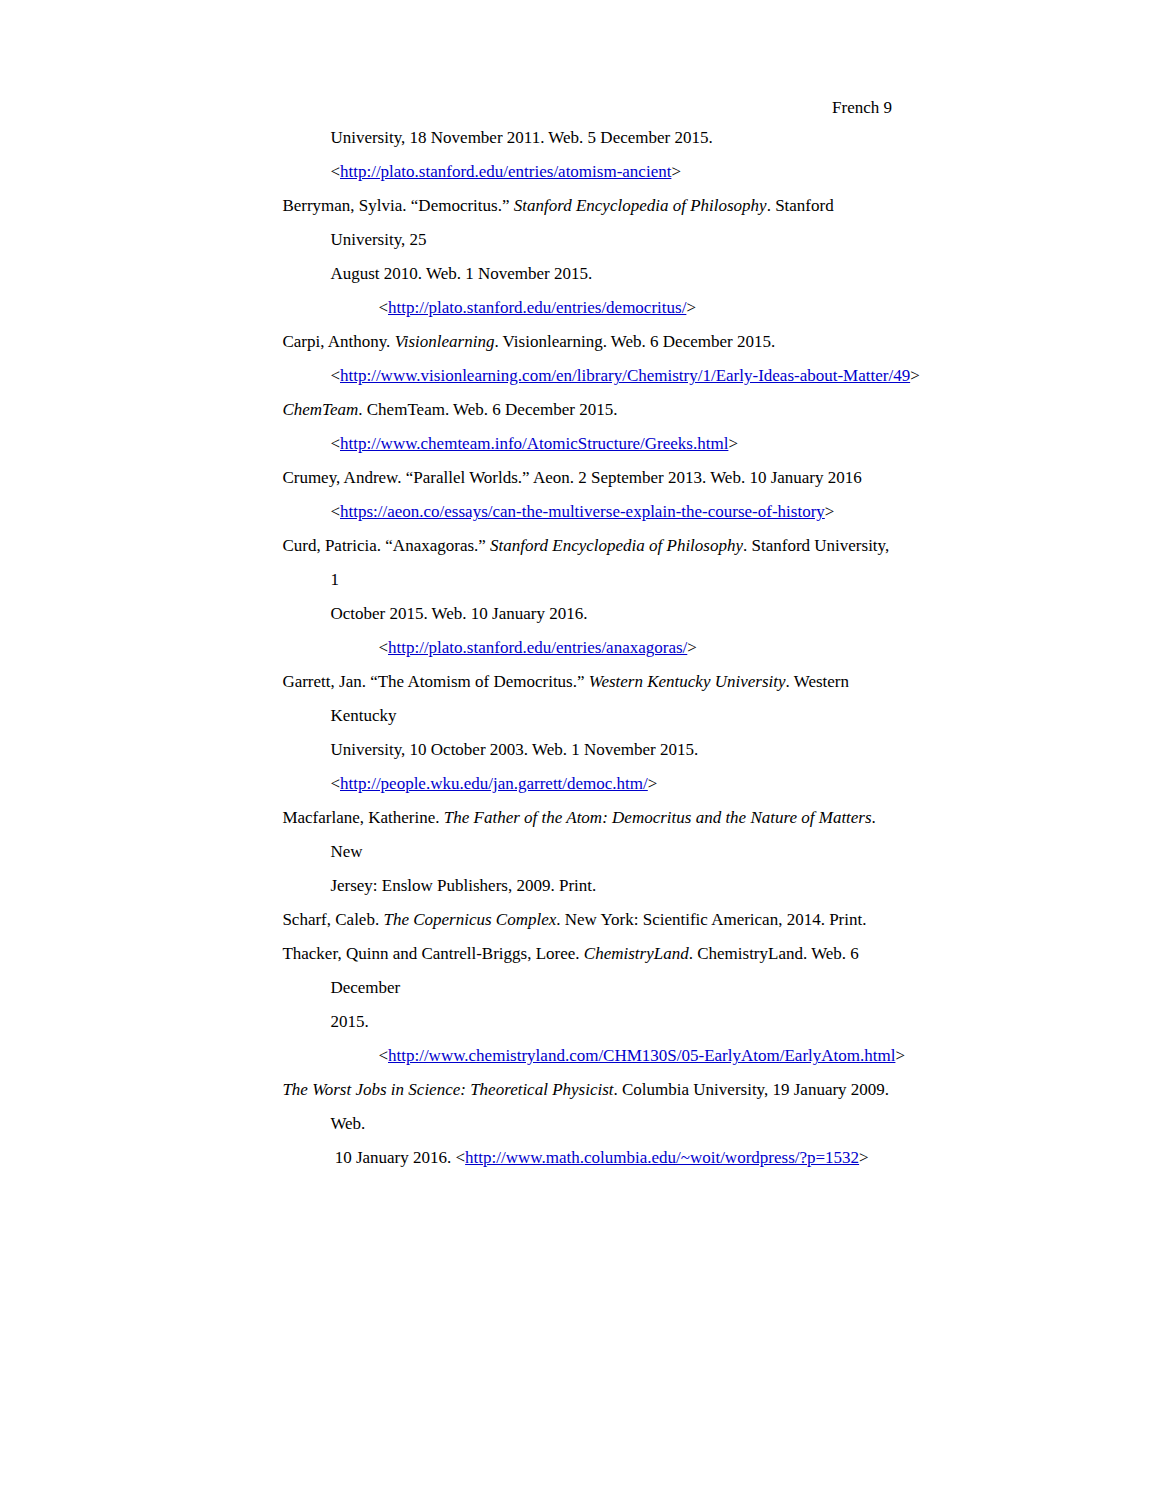French 9
University, 18 November 2011. Web. 5 December 2015.
<http://plato.stanford.edu/entries/atomism-ancient>
Berryman, Sylvia. “Democritus.” Stanford Encyclopedia of Philosophy. Stanford University, 25 August 2010. Web. 1 November 2015. <http://plato.stanford.edu/entries/democritus/>
Carpi, Anthony. Visionlearning. Visionlearning. Web. 6 December 2015. <http://www.visionlearning.com/en/library/Chemistry/1/Early-Ideas-about-Matter/49>
ChemTeam. ChemTeam. Web. 6 December 2015. <http://www.chemteam.info/AtomicStructure/Greeks.html>
Crumey, Andrew. “Parallel Worlds.” Aeon. 2 September 2013. Web. 10 January 2016 <https://aeon.co/essays/can-the-multiverse-explain-the-course-of-history>
Curd, Patricia. “Anaxagoras.” Stanford Encyclopedia of Philosophy. Stanford University, 1 October 2015. Web. 10 January 2016. <http://plato.stanford.edu/entries/anaxagoras/>
Garrett, Jan. “The Atomism of Democritus.” Western Kentucky University. Western Kentucky University, 10 October 2003. Web. 1 November 2015. <http://people.wku.edu/jan.garrett/democ.htm/>
Macfarlane, Katherine. The Father of the Atom: Democritus and the Nature of Matters. New Jersey: Enslow Publishers, 2009. Print.
Scharf, Caleb. The Copernicus Complex. New York: Scientific American, 2014. Print.
Thacker, Quinn and Cantrell-Briggs, Loree. ChemistryLand. ChemistryLand. Web. 6 December 2015. <http://www.chemistryland.com/CHM130S/05-EarlyAtom/EarlyAtom.html>
The Worst Jobs in Science: Theoretical Physicist. Columbia University, 19 January 2009. Web. 10 January 2016. <http://www.math.columbia.edu/~woit/wordpress/?p=1532>